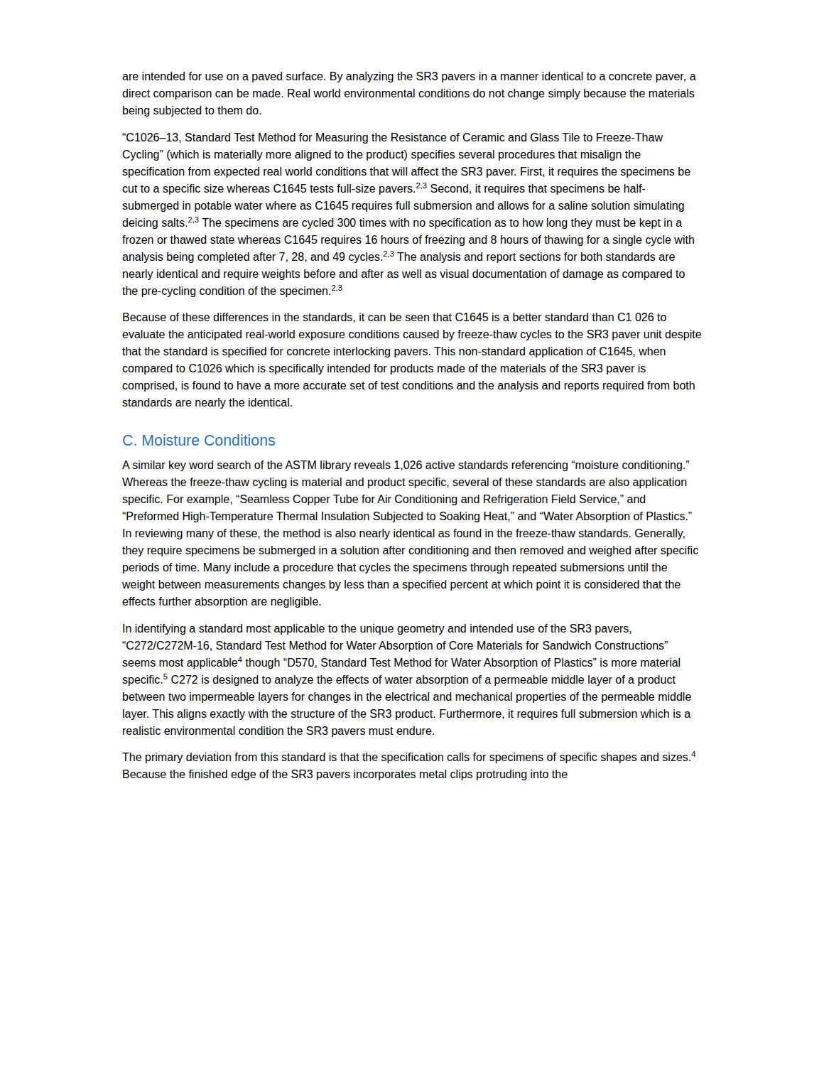are intended for use on a paved surface. By analyzing the SR3 pavers in a manner identical to a concrete paver, a direct comparison can be made. Real world environmental conditions do not change simply because the materials being subjected to them do.
“C1026–13, Standard Test Method for Measuring the Resistance of Ceramic and Glass Tile to Freeze-Thaw Cycling” (which is materially more aligned to the product) specifies several procedures that misalign the specification from expected real world conditions that will affect the SR3 paver. First, it requires the specimens be cut to a specific size whereas C1645 tests full-size pavers.2,3 Second, it requires that specimens be half-submerged in potable water where as C1645 requires full submersion and allows for a saline solution simulating deicing salts.2,3 The specimens are cycled 300 times with no specification as to how long they must be kept in a frozen or thawed state whereas C1645 requires 16 hours of freezing and 8 hours of thawing for a single cycle with analysis being completed after 7, 28, and 49 cycles.2,3 The analysis and report sections for both standards are nearly identical and require weights before and after as well as visual documentation of damage as compared to the pre-cycling condition of the specimen.2,3
Because of these differences in the standards, it can be seen that C1645 is a better standard than C1 026 to evaluate the anticipated real-world exposure conditions caused by freeze-thaw cycles to the SR3 paver unit despite that the standard is specified for concrete interlocking pavers. This non-standard application of C1645, when compared to C1026 which is specifically intended for products made of the materials of the SR3 paver is comprised, is found to have a more accurate set of test conditions and the analysis and reports required from both standards are nearly the identical.
C. Moisture Conditions
A similar key word search of the ASTM library reveals 1,026 active standards referencing “moisture conditioning.” Whereas the freeze-thaw cycling is material and product specific, several of these standards are also application specific. For example, “Seamless Copper Tube for Air Conditioning and Refrigeration Field Service,” and “Preformed High-Temperature Thermal Insulation Subjected to Soaking Heat,” and “Water Absorption of Plastics.” In reviewing many of these, the method is also nearly identical as found in the freeze-thaw standards. Generally, they require specimens be submerged in a solution after conditioning and then removed and weighed after specific periods of time. Many include a procedure that cycles the specimens through repeated submersions until the weight between measurements changes by less than a specified percent at which point it is considered that the effects further absorption are negligible.
In identifying a standard most applicable to the unique geometry and intended use of the SR3 pavers, “C272/C272M-16, Standard Test Method for Water Absorption of Core Materials for Sandwich Constructions” seems most applicable4 though “D570, Standard Test Method for Water Absorption of Plastics” is more material specific.5 C272 is designed to analyze the effects of water absorption of a permeable middle layer of a product between two impermeable layers for changes in the electrical and mechanical properties of the permeable middle layer. This aligns exactly with the structure of the SR3 product. Furthermore, it requires full submersion which is a realistic environmental condition the SR3 pavers must endure.
The primary deviation from this standard is that the specification calls for specimens of specific shapes and sizes.4 Because the finished edge of the SR3 pavers incorporates metal clips protruding into the